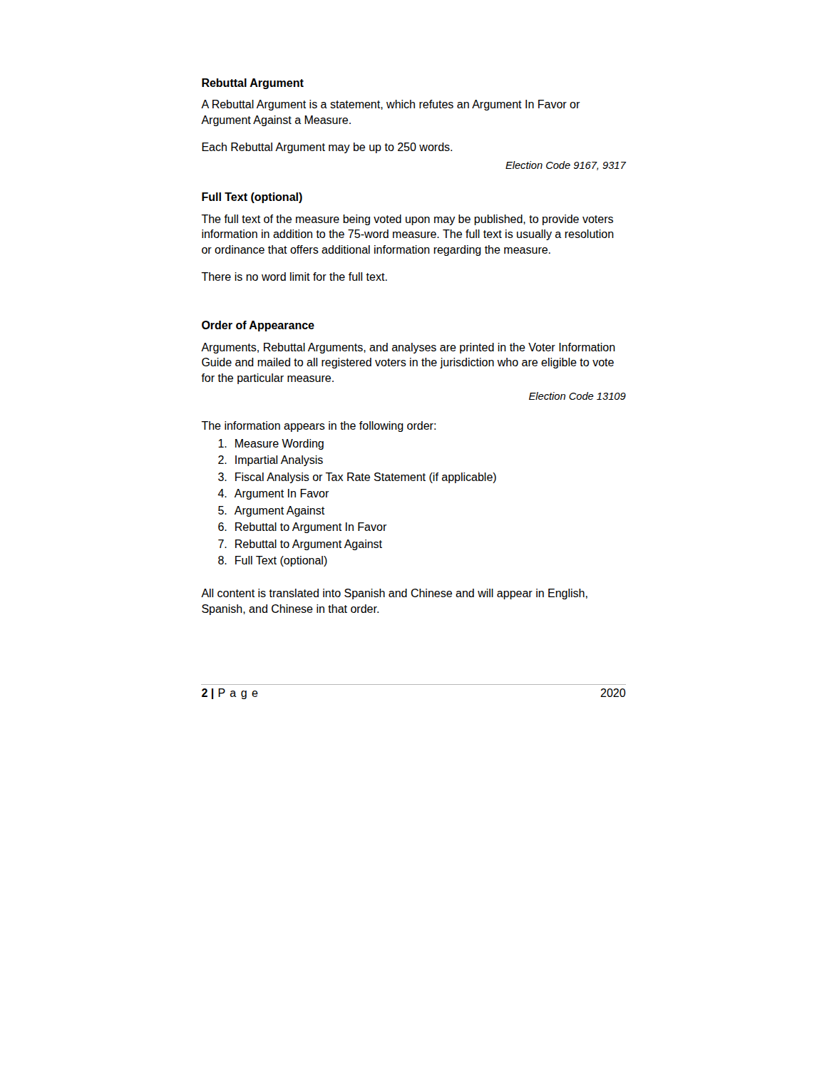Rebuttal Argument
A Rebuttal Argument is a statement, which refutes an Argument In Favor or Argument Against a Measure.
Each Rebuttal Argument may be up to 250 words.
Election Code 9167, 9317
Full Text (optional)
The full text of the measure being voted upon may be published, to provide voters information in addition to the 75-word measure. The full text is usually a resolution or ordinance that offers additional information regarding the measure.
There is no word limit for the full text.
Order of Appearance
Arguments, Rebuttal Arguments, and analyses are printed in the Voter Information Guide and mailed to all registered voters in the jurisdiction who are eligible to vote for the particular measure.
Election Code 13109
The information appears in the following order:
Measure Wording
Impartial Analysis
Fiscal Analysis or Tax Rate Statement (if applicable)
Argument In Favor
Argument Against
Rebuttal to Argument In Favor
Rebuttal to Argument Against
Full Text (optional)
All content is translated into Spanish and Chinese and will appear in English, Spanish, and Chinese in that order.
2 | P a g e
2020